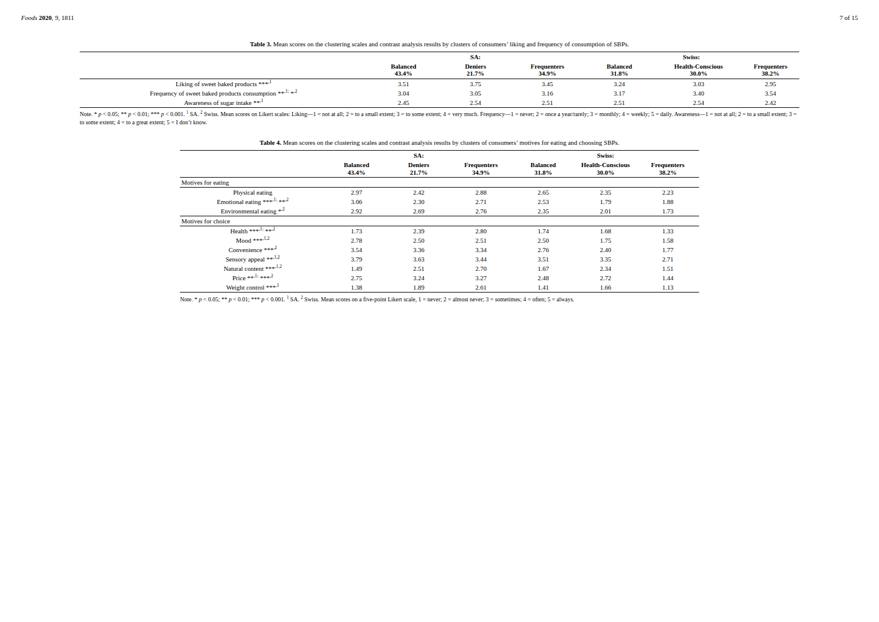Foods 2020, 9, 1811
7 of 15
Table 3. Mean scores on the clustering scales and contrast analysis results by clusters of consumers’ liking and frequency of consumption of SBPs.
| | SA: | Swiss: |
| --- | --- | --- |
| | Balanced 43.4% | Deniers 21.7% | Frequenters 34.9% | Balanced 31.8% | Health-Conscious 30.0% | Frequenters 38.2% |
| Liking of sweet baked products *** ,1 | 3.51 | 3.75 | 3.45 | 3.24 | 3.03 | 2.95 |
| Frequency of sweet baked products consumption ** ,1; * ,2 | 3.04 | 3.05 | 3.16 | 3.17 | 3.40 | 3.54 |
| Awareness of sugar intake ** ,1 | 2.45 | 2.54 | 2.51 | 2.51 | 2.54 | 2.42 |
Note. * p < 0.05; ** p < 0.01; *** p < 0.001. 1 SA. 2 Swiss. Mean scores on Likert scales: Liking—1 = not at all; 2 = to a small extent; 3 = to some extent; 4 = very much. Frequency—1 = never; 2 = once a year/rarely; 3 = monthly; 4 = weekly; 5 = daily. Awareness—1 = not at all; 2 = to a small extent; 3 = to some extent; 4 = to a great extent; 5 = I don’t know.
Table 4. Mean scores on the clustering scales and contrast analysis results by clusters of consumers’ motives for eating and choosing SBPs.
| | SA: | Swiss: |
| --- | --- | --- |
| | Balanced 43.4% | Deniers 21.7% | Frequenters 34.9% | Balanced 31.8% | Health-Conscious 30.0% | Frequenters 38.2% |
| Motives for eating | | | | | | |
| Physical eating | 2.97 | 2.42 | 2.88 | 2.65 | 2.35 | 2.23 |
| Emotional eating *** ,1; ** ,2 | 3.06 | 2.30 | 2.71 | 2.53 | 1.79 | 1.88 |
| Environmental eating * ,2 | 2.92 | 2.69 | 2.76 | 2.35 | 2.01 | 1.73 |
| Motives for choice | | | | | | |
| Health *** ,1; ** ,2 | 1.73 | 2.39 | 2.80 | 1.74 | 1.68 | 1.33 |
| Mood *** ,1,2 | 2.78 | 2.50 | 2.51 | 2.50 | 1.75 | 1.58 |
| Convenience *** ,2 | 3.54 | 3.36 | 3.34 | 2.76 | 2.40 | 1.77 |
| Sensory appeal ** ,1,2 | 3.79 | 3.63 | 3.44 | 3.51 | 3.35 | 2.71 |
| Natural content *** ,1,2 | 1.49 | 2.51 | 2.70 | 1.67 | 2.34 | 1.51 |
| Price ** ,1; *** ,2 | 2.75 | 3.24 | 3.27 | 2.48 | 2.72 | 1.44 |
| Weight control *** ,1 | 1.38 | 1.89 | 2.61 | 1.41 | 1.66 | 1.13 |
Note. * p < 0.05; ** p < 0.01; *** p < 0.001. 1 SA. 2 Swiss. Mean scores on a five-point Likert scale, 1 = never; 2 = almost never; 3 = sometimes; 4 = often; 5 = always.